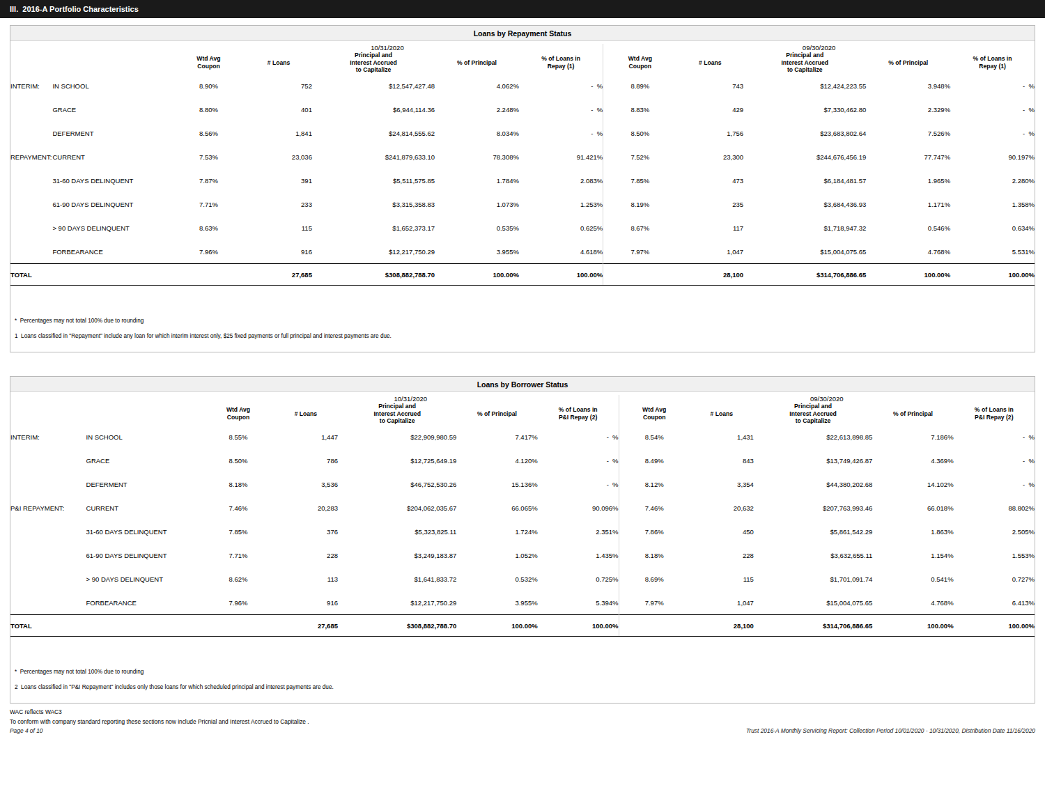III. 2016-A Portfolio Characteristics
Loans by Repayment Status
| | 10/31/2020 | 09/30/2020 |
| | Wtd Avg Coupon | # Loans | Principal and Interest Accrued to Capitalize | % of Principal | % of Loans in Repay (1) | Wtd Avg Coupon | # Loans | Principal and Interest Accrued to Capitalize | % of Principal | % of Loans in Repay (1) |
| INTERIM: | IN SCHOOL | 8.90% | 752 | $12,547,427.48 | 4.062% | - % | 8.89% | 743 | $12,424,223.55 | 3.948% | - % |
| | GRACE | 8.80% | 401 | $6,944,114.36 | 2.248% | - % | 8.83% | 429 | $7,330,462.80 | 2.329% | - % |
| | DEFERMENT | 8.56% | 1,841 | $24,814,555.62 | 8.034% | - % | 8.50% | 1,756 | $23,683,802.64 | 7.526% | - % |
| REPAYMENT: | CURRENT | 7.53% | 23,036 | $241,879,633.10 | 78.308% | 91.421% | 7.52% | 23,300 | $244,676,456.19 | 77.747% | 90.197% |
| | 31-60 DAYS DELINQUENT | 7.87% | 391 | $5,511,575.85 | 1.784% | 2.083% | 7.85% | 473 | $6,184,481.57 | 1.965% | 2.280% |
| | 61-90 DAYS DELINQUENT | 7.71% | 233 | $3,315,358.83 | 1.073% | 1.253% | 8.19% | 235 | $3,684,436.93 | 1.171% | 1.358% |
| | > 90 DAYS DELINQUENT | 8.63% | 115 | $1,652,373.17 | 0.535% | 0.625% | 8.67% | 117 | $1,718,947.32 | 0.546% | 0.634% |
| | FORBEARANCE | 7.96% | 916 | $12,217,750.29 | 3.955% | 4.618% | 7.97% | 1,047 | $15,004,075.65 | 4.768% | 5.531% |
| TOTAL | | | 27,685 | $308,882,788.70 | 100.00% | 100.00% | | 28,100 | $314,706,886.65 | 100.00% | 100.00% |
* Percentages may not total 100% due to rounding
1 Loans classified in "Repayment" include any loan for which interim interest only, $25 fixed payments or full principal and interest payments are due.
Loans by Borrower Status
| | 10/31/2020 | 09/30/2020 |
| | Wtd Avg Coupon | # Loans | Principal and Interest Accrued to Capitalize | % of Principal | % of Loans in P&I Repay (2) | Wtd Avg Coupon | # Loans | Principal and Interest Accrued to Capitalize | % of Principal | % of Loans in P&I Repay (2) |
| INTERIM: | IN SCHOOL | 8.55% | 1,447 | $22,909,980.59 | 7.417% | - % | 8.54% | 1,431 | $22,613,898.85 | 7.186% | - % |
| | GRACE | 8.50% | 786 | $12,725,649.19 | 4.120% | - % | 8.49% | 843 | $13,749,426.87 | 4.369% | - % |
| | DEFERMENT | 8.18% | 3,536 | $46,752,530.26 | 15.136% | - % | 8.12% | 3,354 | $44,380,202.68 | 14.102% | - % |
| P&I REPAYMENT: | CURRENT | 7.46% | 20,283 | $204,062,035.67 | 66.065% | 90.096% | 7.46% | 20,632 | $207,763,993.46 | 66.018% | 88.802% |
| | 31-60 DAYS DELINQUENT | 7.85% | 376 | $5,323,825.11 | 1.724% | 2.351% | 7.86% | 450 | $5,861,542.29 | 1.863% | 2.505% |
| | 61-90 DAYS DELINQUENT | 7.71% | 228 | $3,249,183.87 | 1.052% | 1.435% | 8.18% | 228 | $3,632,655.11 | 1.154% | 1.553% |
| | > 90 DAYS DELINQUENT | 8.62% | 113 | $1,641,833.72 | 0.532% | 0.725% | 8.69% | 115 | $1,701,091.74 | 0.541% | 0.727% |
| | FORBEARANCE | 7.96% | 916 | $12,217,750.29 | 3.955% | 5.394% | 7.97% | 1,047 | $15,004,075.65 | 4.768% | 6.413% |
| TOTAL | | | 27,685 | $308,882,788.70 | 100.00% | 100.00% | | 28,100 | $314,706,886.65 | 100.00% | 100.00% |
* Percentages may not total 100% due to rounding
2 Loans classified in "P&I Repayment" includes only those loans for which scheduled principal and interest payments are due.
WAC reflects WAC3
To conform with company standard reporting these sections now include Pricnial and Interest Accrued to Capitalize .
Page 4 of 10 Trust 2016-A Monthly Servicing Report: Collection Period 10/01/2020 - 10/31/2020, Distribution Date 11/16/2020